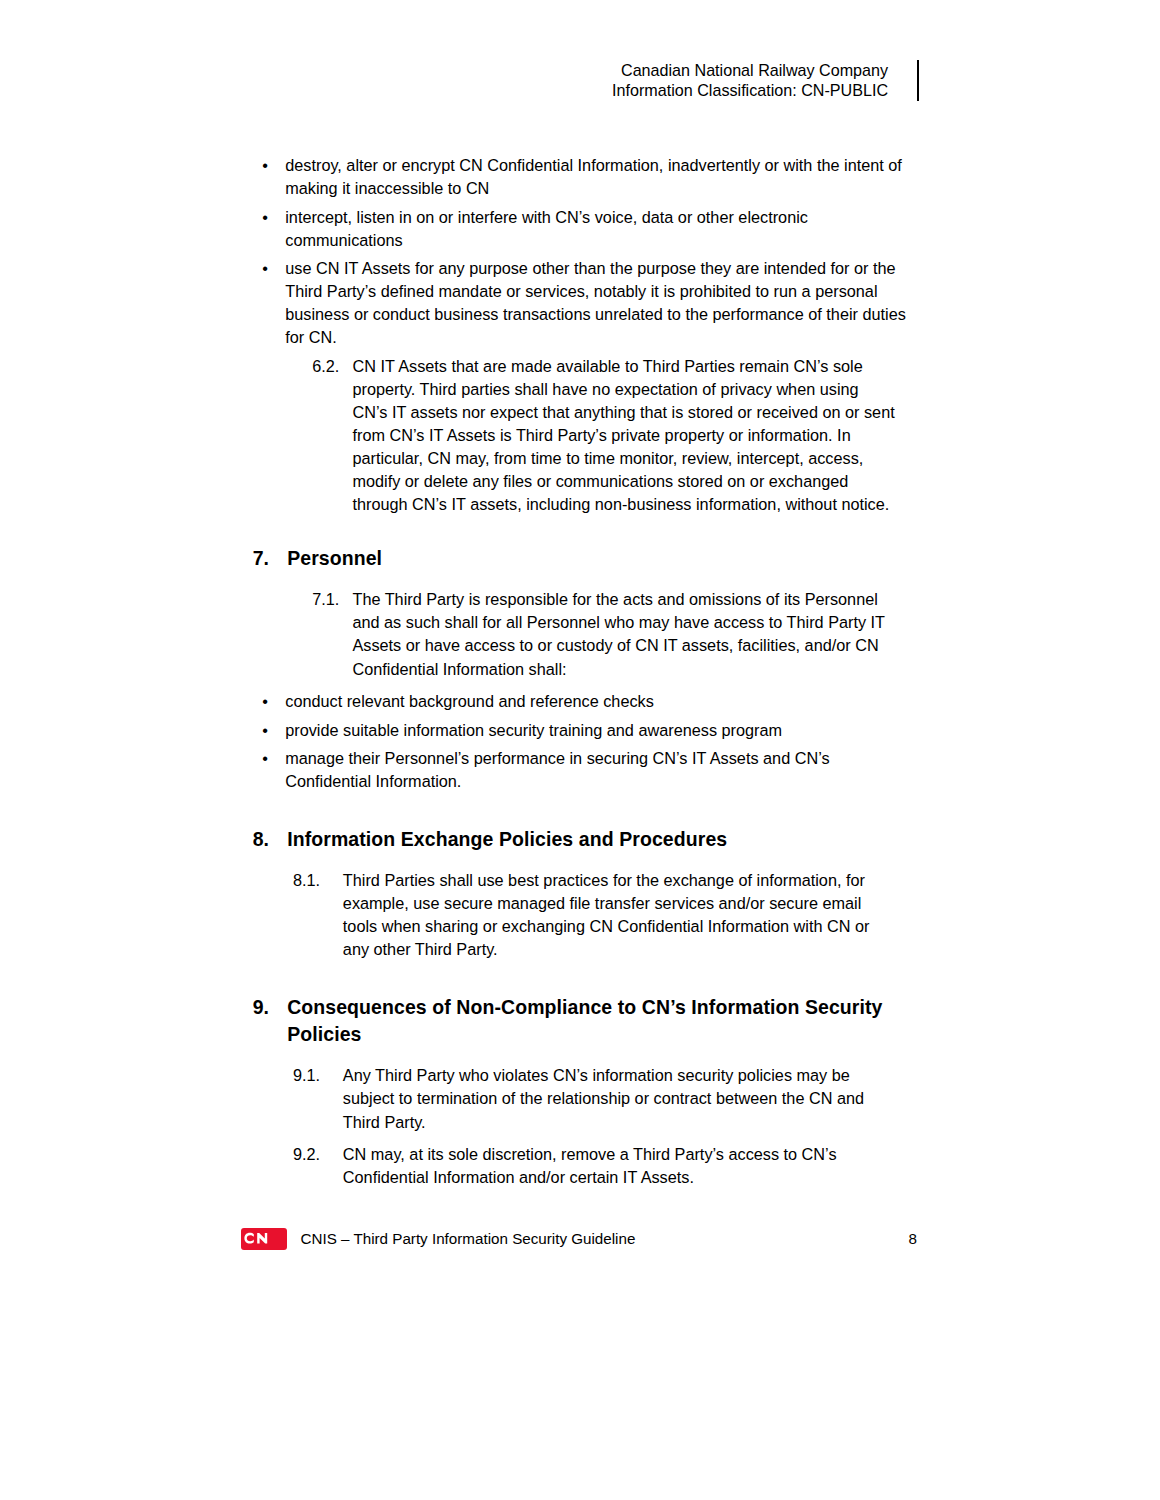Canadian National Railway Company
Information Classification: CN-PUBLIC
destroy, alter or encrypt CN Confidential Information, inadvertently or with the intent of making it inaccessible to CN
intercept, listen in on or interfere with CN’s voice, data or other electronic communications
use CN IT Assets for any purpose other than the purpose they are intended for or the Third Party’s defined mandate or services, notably it is prohibited to run a personal business or conduct business transactions unrelated to the performance of their duties for CN.
6.2. CN IT Assets that are made available to Third Parties remain CN’s sole property. Third parties shall have no expectation of privacy when using CN’s IT assets nor expect that anything that is stored or received on or sent from CN’s IT Assets is Third Party’s private property or information. In particular, CN may, from time to time monitor, review, intercept, access, modify or delete any files or communications stored on or exchanged through CN’s IT assets, including non-business information, without notice.
7. Personnel
7.1. The Third Party is responsible for the acts and omissions of its Personnel and as such shall for all Personnel who may have access to Third Party IT Assets or have access to or custody of CN IT assets, facilities, and/or CN Confidential Information shall:
conduct relevant background and reference checks
provide suitable information security training and awareness program
manage their Personnel’s performance in securing CN’s IT Assets and CN’s Confidential Information.
8. Information Exchange Policies and Procedures
8.1. Third Parties shall use best practices for the exchange of information, for example, use secure managed file transfer services and/or secure email tools when sharing or exchanging CN Confidential Information with CN or any other Third Party.
9. Consequences of Non-Compliance to CN’s Information Security Policies
9.1. Any Third Party who violates CN’s information security policies may be subject to termination of the relationship or contract between the CN and Third Party.
9.2. CN may, at its sole discretion, remove a Third Party’s access to CN’s Confidential Information and/or certain IT Assets.
CNIS – Third Party Information Security Guideline
8